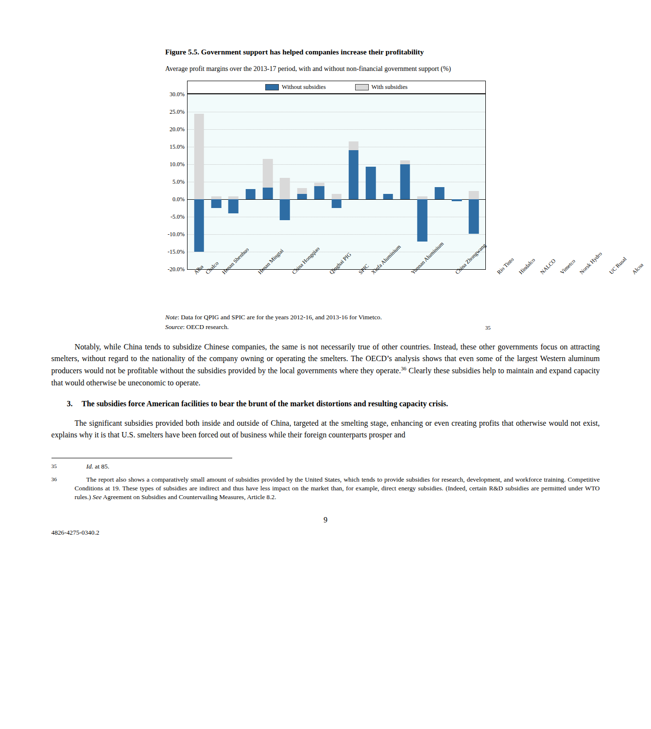Figure 5.5. Government support has helped companies increase their profitability
Average profit margins over the 2013-17 period, with and without non-financial government support (%)
Without subsidies
With subsidies
30.0%
25.0%
20.0%
15.0%
10.0%
5.0%
0.0%
-5.0%
-10.0%
-15.0%
-20.0%
Alba
Chalco
Henan Shenhuo
Henan Mingtai
China Hongqiao
Qinghai PIG
SPIC
Xinfa Aluminium
Yunnan Aluminium
China Zhongwang
Rio Tinto
Hindalco
NALCO
Vimetco
Norsk Hydro
UC Rusal
Alcoa
Note: Data for QPIG and SPIC are for the years 2012-16, and 2013-16 for Vimetco.
Source: OECD research.
35
Notably, while China tends to subsidize Chinese companies, the same is not necessarily true of other countries. Instead, these other governments focus on attracting smelters, without regard to the nationality of the company owning or operating the smelters. The OECD’s analysis shows that even some of the largest Western aluminum producers would not be profitable without the subsidies provided by the local governments where they operate.36 Clearly these subsidies help to maintain and expand capacity that would otherwise be uneconomic to operate.
The subsidies force American facilities to bear the brunt of the market distortions and resulting capacity crisis.
The significant subsidies provided both inside and outside of China, targeted at the smelting stage, enhancing or even creating profits that otherwise would not exist, explains why it is that U.S. smelters have been forced out of business while their foreign counterparts prosper and
35
Id. at 85.
36
The report also shows a comparatively small amount of subsidies provided by the United States, which tends to provide subsidies for research, development, and workforce training. Competitive Conditions at 19. These types of subsidies are indirect and thus have less impact on the market than, for example, direct energy subsidies. (Indeed, certain R&D subsidies are permitted under WTO rules.) See Agreement on Subsidies and Countervailing Measures, Article 8.2.
9
4826-4275-0340.2